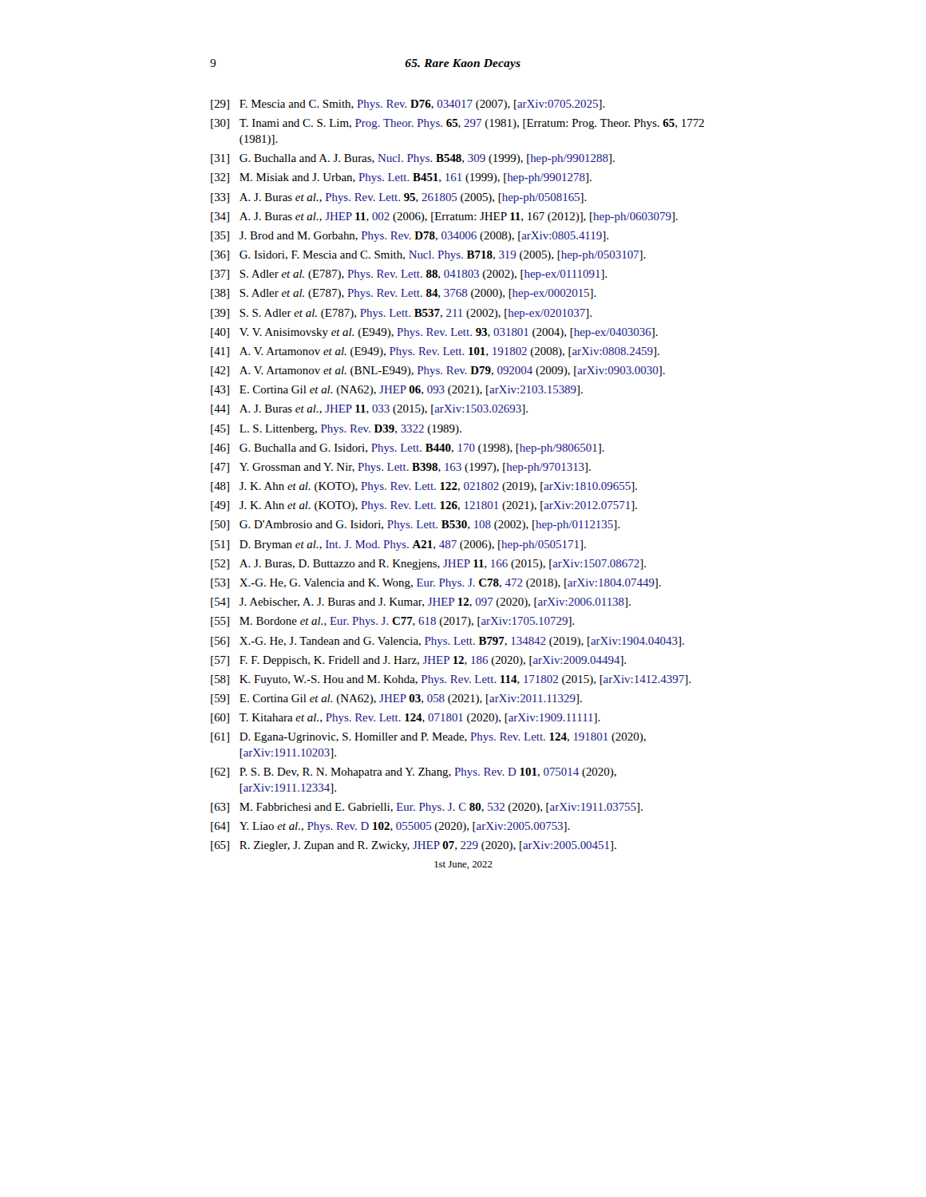9
65. Rare Kaon Decays
[29] F. Mescia and C. Smith, Phys. Rev. D76, 034017 (2007), [arXiv:0705.2025].
[30] T. Inami and C. S. Lim, Prog. Theor. Phys. 65, 297 (1981), [Erratum: Prog. Theor. Phys. 65, 1772 (1981)].
[31] G. Buchalla and A. J. Buras, Nucl. Phys. B548, 309 (1999), [hep-ph/9901288].
[32] M. Misiak and J. Urban, Phys. Lett. B451, 161 (1999), [hep-ph/9901278].
[33] A. J. Buras et al., Phys. Rev. Lett. 95, 261805 (2005), [hep-ph/0508165].
[34] A. J. Buras et al., JHEP 11, 002 (2006), [Erratum: JHEP 11, 167 (2012)], [hep-ph/0603079].
[35] J. Brod and M. Gorbahn, Phys. Rev. D78, 034006 (2008), [arXiv:0805.4119].
[36] G. Isidori, F. Mescia and C. Smith, Nucl. Phys. B718, 319 (2005), [hep-ph/0503107].
[37] S. Adler et al. (E787), Phys. Rev. Lett. 88, 041803 (2002), [hep-ex/0111091].
[38] S. Adler et al. (E787), Phys. Rev. Lett. 84, 3768 (2000), [hep-ex/0002015].
[39] S. S. Adler et al. (E787), Phys. Lett. B537, 211 (2002), [hep-ex/0201037].
[40] V. V. Anisimovsky et al. (E949), Phys. Rev. Lett. 93, 031801 (2004), [hep-ex/0403036].
[41] A. V. Artamonov et al. (E949), Phys. Rev. Lett. 101, 191802 (2008), [arXiv:0808.2459].
[42] A. V. Artamonov et al. (BNL-E949), Phys. Rev. D79, 092004 (2009), [arXiv:0903.0030].
[43] E. Cortina Gil et al. (NA62), JHEP 06, 093 (2021), [arXiv:2103.15389].
[44] A. J. Buras et al., JHEP 11, 033 (2015), [arXiv:1503.02693].
[45] L. S. Littenberg, Phys. Rev. D39, 3322 (1989).
[46] G. Buchalla and G. Isidori, Phys. Lett. B440, 170 (1998), [hep-ph/9806501].
[47] Y. Grossman and Y. Nir, Phys. Lett. B398, 163 (1997), [hep-ph/9701313].
[48] J. K. Ahn et al. (KOTO), Phys. Rev. Lett. 122, 021802 (2019), [arXiv:1810.09655].
[49] J. K. Ahn et al. (KOTO), Phys. Rev. Lett. 126, 121801 (2021), [arXiv:2012.07571].
[50] G. D'Ambrosio and G. Isidori, Phys. Lett. B530, 108 (2002), [hep-ph/0112135].
[51] D. Bryman et al., Int. J. Mod. Phys. A21, 487 (2006), [hep-ph/0505171].
[52] A. J. Buras, D. Buttazzo and R. Knegjens, JHEP 11, 166 (2015), [arXiv:1507.08672].
[53] X.-G. He, G. Valencia and K. Wong, Eur. Phys. J. C78, 472 (2018), [arXiv:1804.07449].
[54] J. Aebischer, A. J. Buras and J. Kumar, JHEP 12, 097 (2020), [arXiv:2006.01138].
[55] M. Bordone et al., Eur. Phys. J. C77, 618 (2017), [arXiv:1705.10729].
[56] X.-G. He, J. Tandean and G. Valencia, Phys. Lett. B797, 134842 (2019), [arXiv:1904.04043].
[57] F. F. Deppisch, K. Fridell and J. Harz, JHEP 12, 186 (2020), [arXiv:2009.04494].
[58] K. Fuyuto, W.-S. Hou and M. Kohda, Phys. Rev. Lett. 114, 171802 (2015), [arXiv:1412.4397].
[59] E. Cortina Gil et al. (NA62), JHEP 03, 058 (2021), [arXiv:2011.11329].
[60] T. Kitahara et al., Phys. Rev. Lett. 124, 071801 (2020), [arXiv:1909.11111].
[61] D. Egana-Ugrinovic, S. Homiller and P. Meade, Phys. Rev. Lett. 124, 191801 (2020), [arXiv:1911.10203].
[62] P. S. B. Dev, R. N. Mohapatra and Y. Zhang, Phys. Rev. D 101, 075014 (2020), [arXiv:1911.12334].
[63] M. Fabbrichesi and E. Gabrielli, Eur. Phys. J. C 80, 532 (2020), [arXiv:1911.03755].
[64] Y. Liao et al., Phys. Rev. D 102, 055005 (2020), [arXiv:2005.00753].
[65] R. Ziegler, J. Zupan and R. Zwicky, JHEP 07, 229 (2020), [arXiv:2005.00451].
1st June, 2022